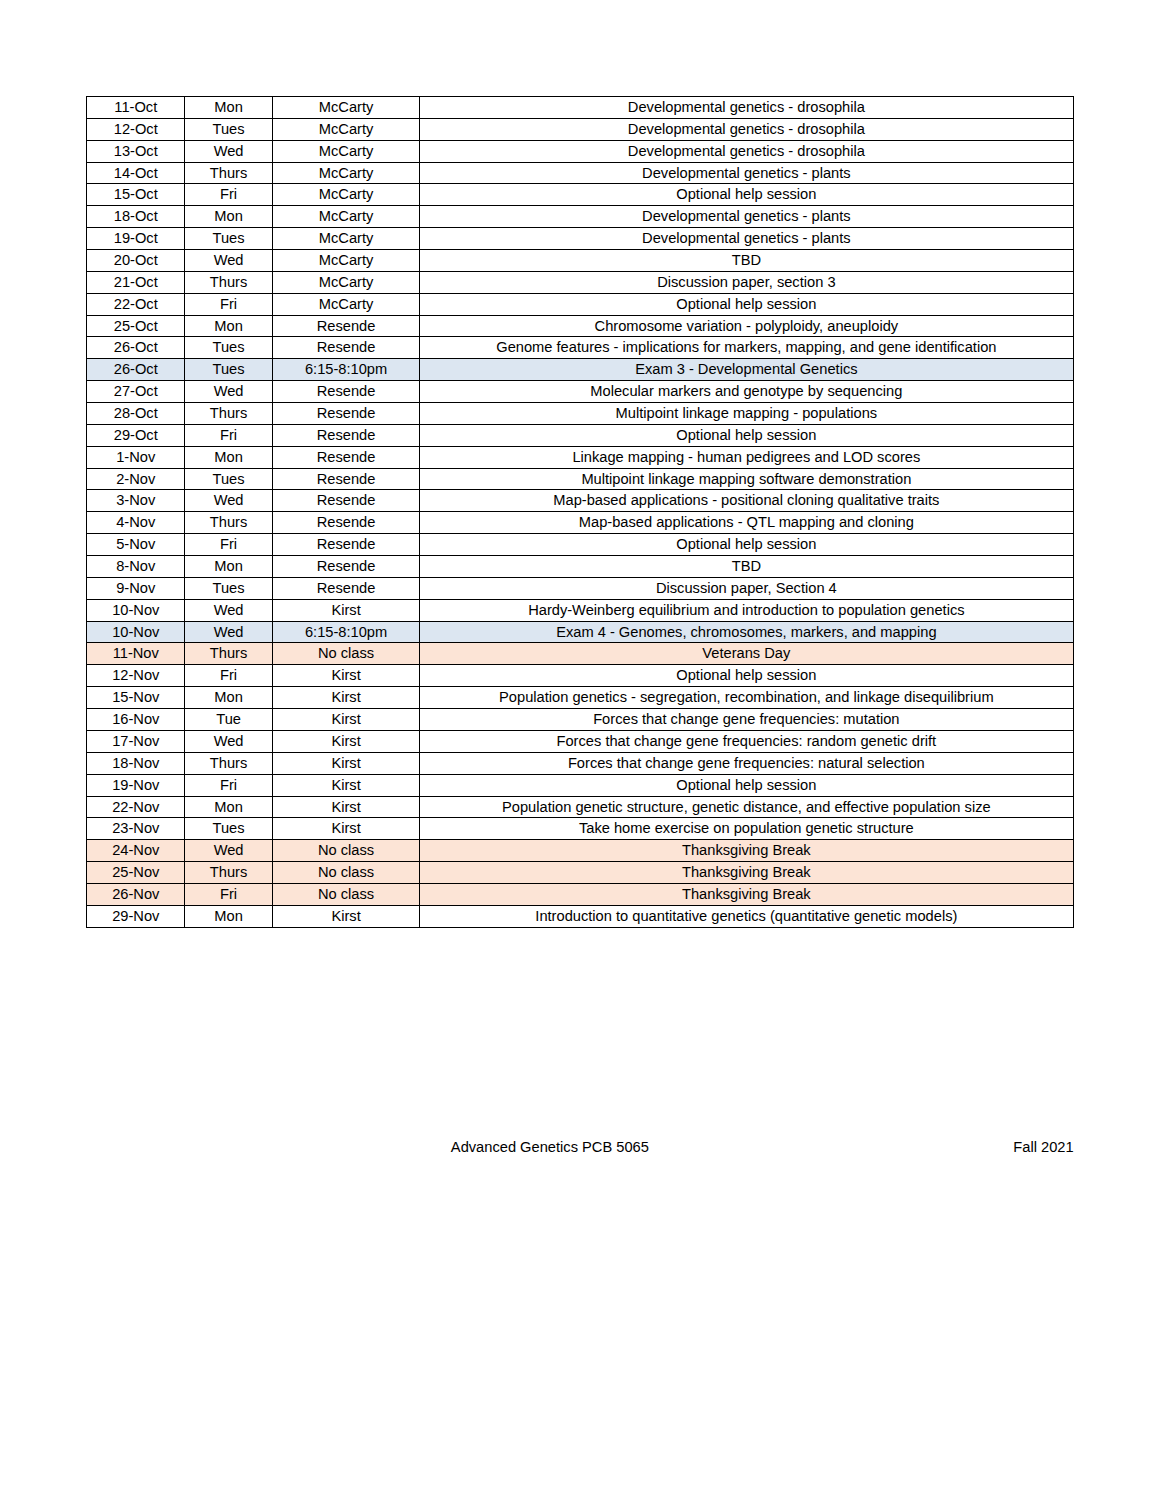| 11-Oct | Mon | McCarty | Developmental genetics - drosophila |
| 12-Oct | Tues | McCarty | Developmental genetics - drosophila |
| 13-Oct | Wed | McCarty | Developmental genetics - drosophila |
| 14-Oct | Thurs | McCarty | Developmental genetics - plants |
| 15-Oct | Fri | McCarty | Optional help session |
| 18-Oct | Mon | McCarty | Developmental genetics - plants |
| 19-Oct | Tues | McCarty | Developmental genetics - plants |
| 20-Oct | Wed | McCarty | TBD |
| 21-Oct | Thurs | McCarty | Discussion paper, section 3 |
| 22-Oct | Fri | McCarty | Optional help session |
| 25-Oct | Mon | Resende | Chromosome variation - polyploidy, aneuploidy |
| 26-Oct | Tues | Resende | Genome features - implications for markers, mapping, and gene identification |
| 26-Oct | Tues | 6:15-8:10pm | Exam 3 - Developmental Genetics |
| 27-Oct | Wed | Resende | Molecular markers and genotype by sequencing |
| 28-Oct | Thurs | Resende | Multipoint linkage mapping - populations |
| 29-Oct | Fri | Resende | Optional help session |
| 1-Nov | Mon | Resende | Linkage mapping - human pedigrees and LOD scores |
| 2-Nov | Tues | Resende | Multipoint linkage mapping software demonstration |
| 3-Nov | Wed | Resende | Map-based applications - positional cloning qualitative traits |
| 4-Nov | Thurs | Resende | Map-based applications - QTL mapping and cloning |
| 5-Nov | Fri | Resende | Optional help session |
| 8-Nov | Mon | Resende | TBD |
| 9-Nov | Tues | Resende | Discussion paper, Section 4 |
| 10-Nov | Wed | Kirst | Hardy-Weinberg equilibrium and introduction to population genetics |
| 10-Nov | Wed | 6:15-8:10pm | Exam 4 - Genomes, chromosomes, markers, and mapping |
| 11-Nov | Thurs | No class | Veterans Day |
| 12-Nov | Fri | Kirst | Optional help session |
| 15-Nov | Mon | Kirst | Population genetics - segregation, recombination, and linkage disequilibrium |
| 16-Nov | Tue | Kirst | Forces that change gene frequencies: mutation |
| 17-Nov | Wed | Kirst | Forces that change gene frequencies: random genetic drift |
| 18-Nov | Thurs | Kirst | Forces that change gene frequencies: natural selection |
| 19-Nov | Fri | Kirst | Optional help session |
| 22-Nov | Mon | Kirst | Population genetic structure, genetic distance, and effective population size |
| 23-Nov | Tues | Kirst | Take home exercise on population genetic structure |
| 24-Nov | Wed | No class | Thanksgiving Break |
| 25-Nov | Thurs | No class | Thanksgiving Break |
| 26-Nov | Fri | No class | Thanksgiving Break |
| 29-Nov | Mon | Kirst | Introduction to quantitative genetics (quantitative genetic models) |
Advanced Genetics PCB 5065
Fall 2021